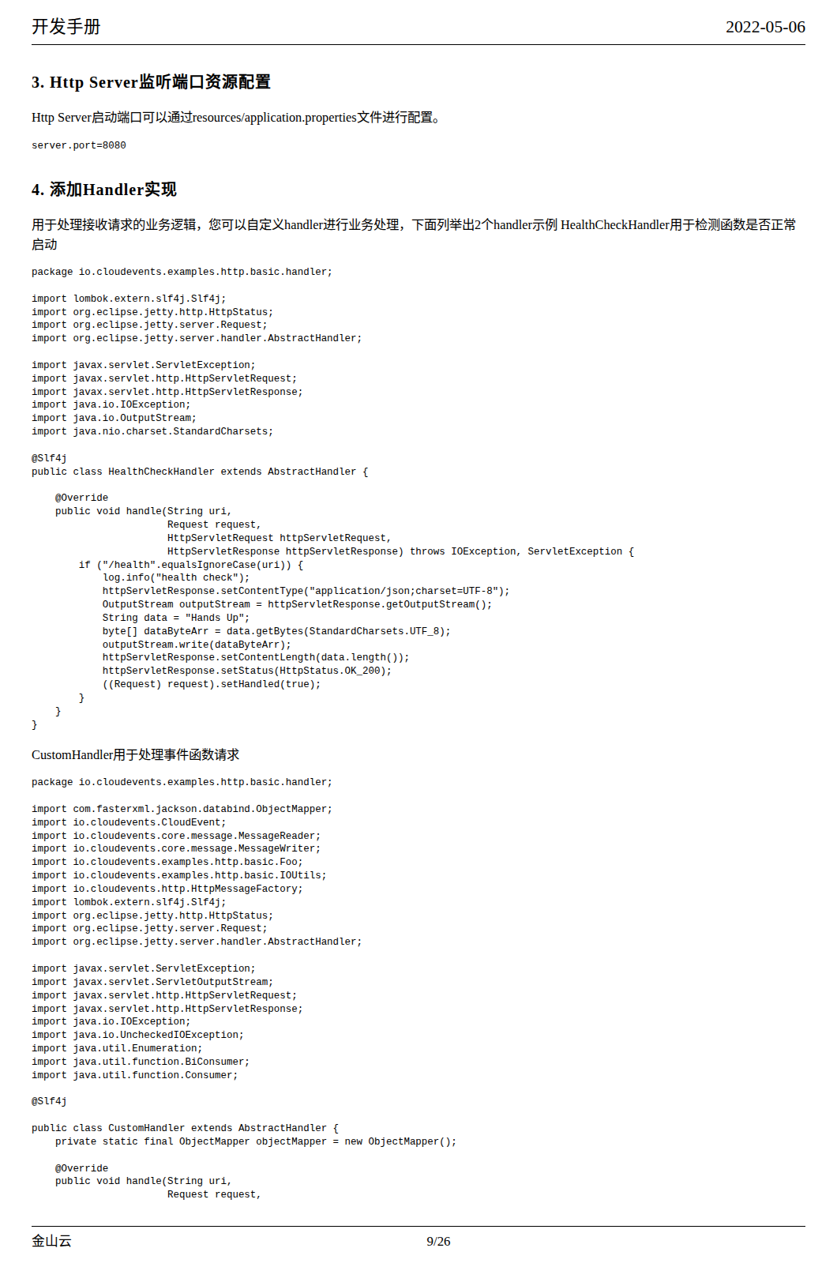开发手册 2022-05-06
3. Http Server监听端口资源配置
Http Server启动端口可以通过resources/application.properties文件进行配置。
server.port=8080
4. 添加Handler实现
用于处理接收请求的业务逻辑，您可以自定义handler进行业务处理，下面列举出2个handler示例 HealthCheckHandler用于检测函数是否正常启动
package io.cloudevents.examples.http.basic.handler;

import lombok.extern.slf4j.Slf4j;
import org.eclipse.jetty.http.HttpStatus;
import org.eclipse.jetty.server.Request;
import org.eclipse.jetty.server.handler.AbstractHandler;

import javax.servlet.ServletException;
import javax.servlet.http.HttpServletRequest;
import javax.servlet.http.HttpServletResponse;
import java.io.IOException;
import java.io.OutputStream;
import java.nio.charset.StandardCharsets;

@Slf4j
public class HealthCheckHandler extends AbstractHandler {

    @Override
    public void handle(String uri,
                       Request request,
                       HttpServletRequest httpServletRequest,
                       HttpServletResponse httpServletResponse) throws IOException, ServletException {
        if ("/health".equalsIgnoreCase(uri)) {
            log.info("health check");
            httpServletResponse.setContentType("application/json;charset=UTF-8");
            OutputStream outputStream = httpServletResponse.getOutputStream();
            String data = "Hands Up";
            byte[] dataByteArr = data.getBytes(StandardCharsets.UTF_8);
            outputStream.write(dataByteArr);
            httpServletResponse.setContentLength(data.length());
            httpServletResponse.setStatus(HttpStatus.OK_200);
            ((Request) request).setHandled(true);
        }
    }
}
CustomHandler用于处理事件函数请求
package io.cloudevents.examples.http.basic.handler;

import com.fasterxml.jackson.databind.ObjectMapper;
import io.cloudevents.CloudEvent;
import io.cloudevents.core.message.MessageReader;
import io.cloudevents.core.message.MessageWriter;
import io.cloudevents.examples.http.basic.Foo;
import io.cloudevents.examples.http.basic.IOUtils;
import io.cloudevents.http.HttpMessageFactory;
import lombok.extern.slf4j.Slf4j;
import org.eclipse.jetty.http.HttpStatus;
import org.eclipse.jetty.server.Request;
import org.eclipse.jetty.server.handler.AbstractHandler;

import javax.servlet.ServletException;
import javax.servlet.ServletOutputStream;
import javax.servlet.http.HttpServletRequest;
import javax.servlet.http.HttpServletResponse;
import java.io.IOException;
import java.io.UncheckedIOException;
import java.util.Enumeration;
import java.util.function.BiConsumer;
import java.util.function.Consumer;

@Slf4j

public class CustomHandler extends AbstractHandler {
    private static final ObjectMapper objectMapper = new ObjectMapper();

    @Override
    public void handle(String uri,
                       Request request,
金山云 9/26